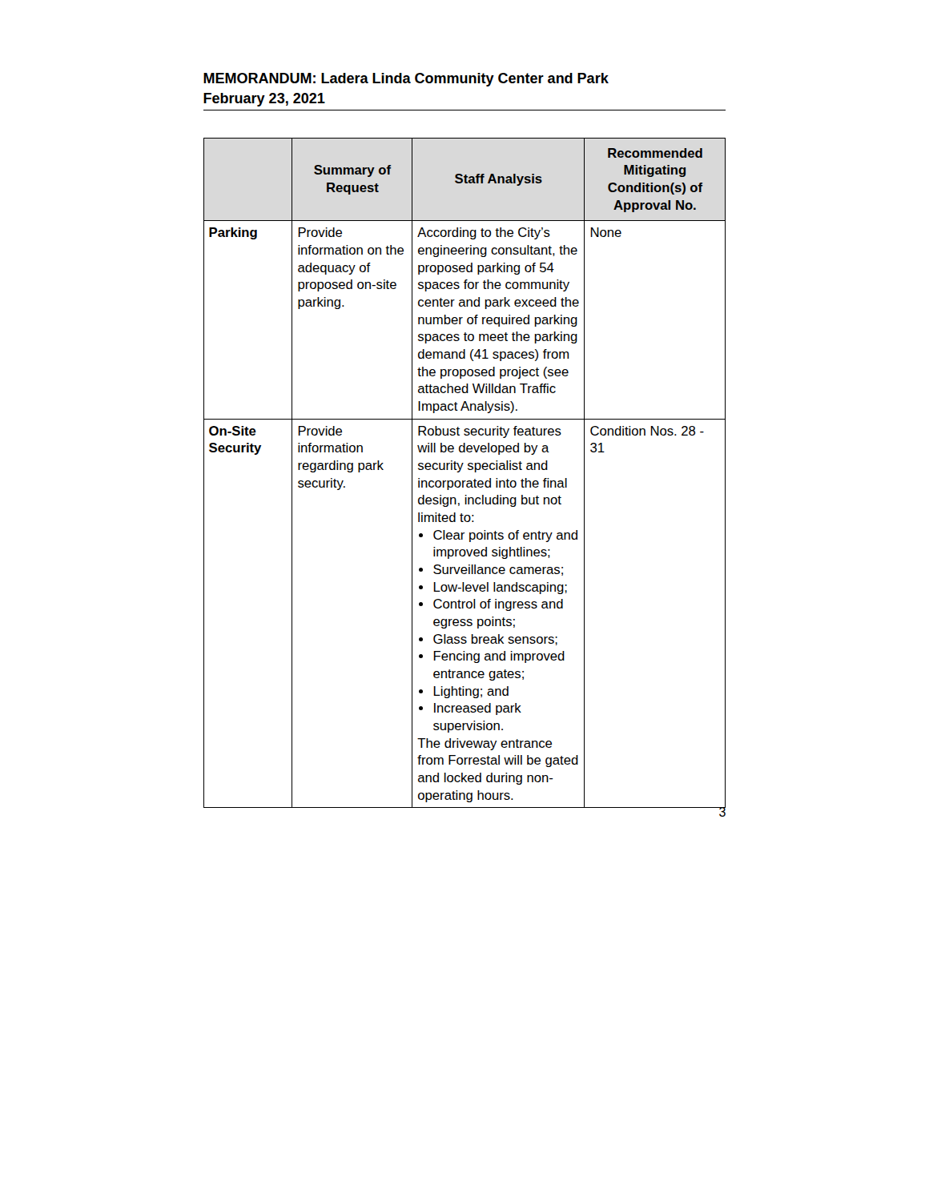MEMORANDUM: Ladera Linda Community Center and Park February 23, 2021
| | Summary of Request | Staff Analysis | Recommended Mitigating Condition(s) of Approval No. |
| --- | --- | --- | --- |
| Parking | Provide information on the adequacy of proposed on-site parking. | According to the City’s engineering consultant, the proposed parking of 54 spaces for the community center and park exceed the number of required parking spaces to meet the parking demand (41 spaces) from the proposed project (see attached Willdan Traffic Impact Analysis). | None |
| On-Site Security | Provide information regarding park security. | Robust security features will be developed by a security specialist and incorporated into the final design, including but not limited to: Clear points of entry and improved sightlines; Surveillance cameras; Low-level landscaping; Control of ingress and egress points; Glass break sensors; Fencing and improved entrance gates; Lighting; and Increased park supervision. The driveway entrance from Forrestal will be gated and locked during non-operating hours. | Condition Nos. 28 - 31 |
3